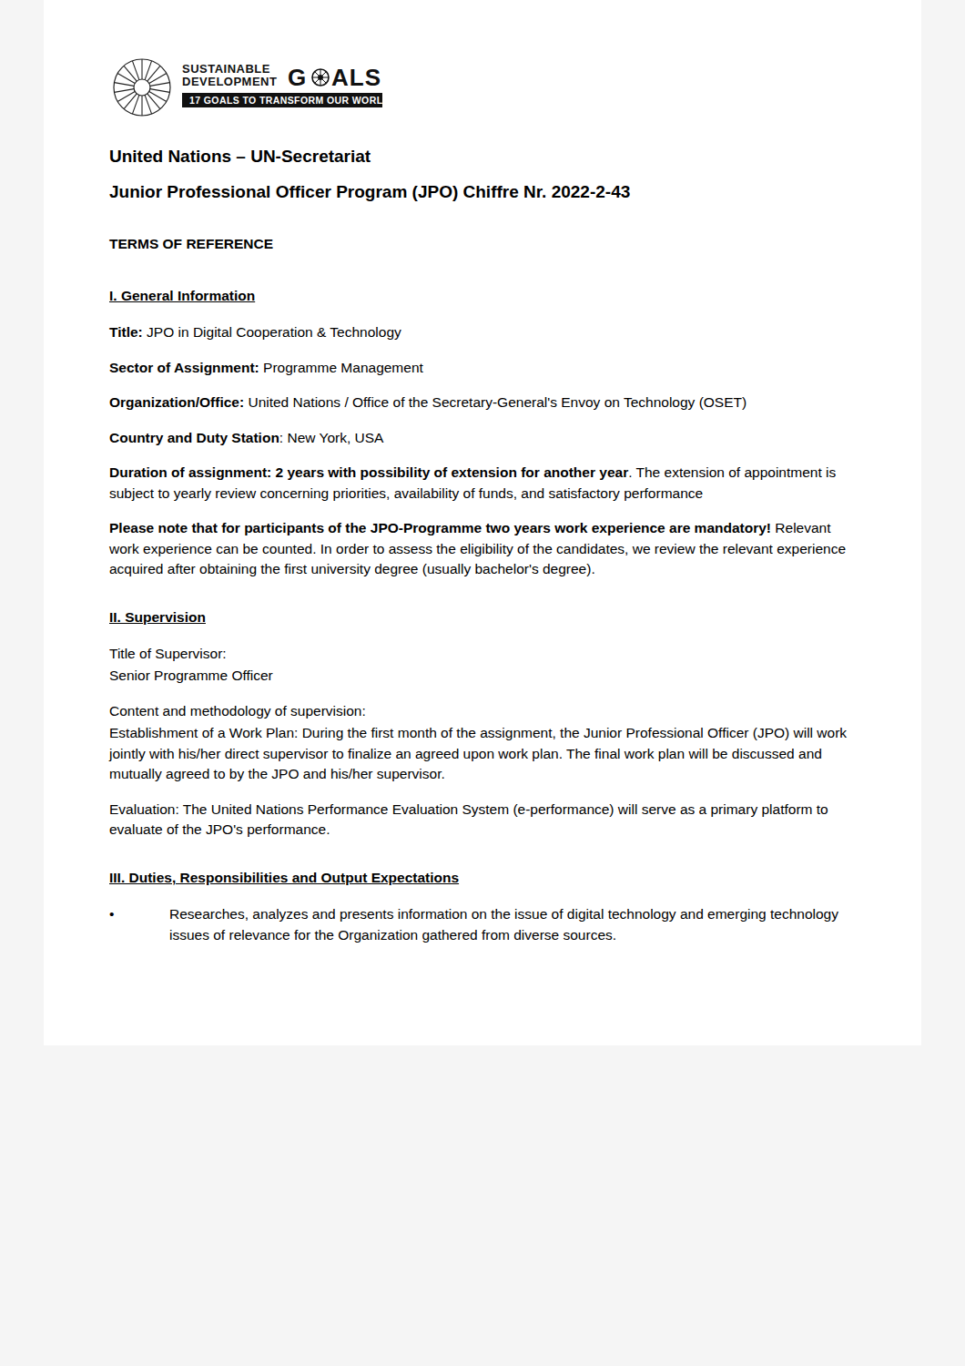SUSTAINABLE DEVELOPMENT G ALS 17 GOALS TO TRANSFORM OUR WORLD
United Nations – UN-Secretariat
Junior Professional Officer Program (JPO) Chiffre Nr. 2022-2-43
TERMS OF REFERENCE
I. General Information
Title: JPO in Digital Cooperation & Technology
Sector of Assignment: Programme Management
Organization/Office: United Nations / Office of the Secretary-General's Envoy on Technology (OSET)
Country and Duty Station: New York, USA
Duration of assignment: 2 years with possibility of extension for another year. The extension of appointment is subject to yearly review concerning priorities, availability of funds, and satisfactory performance
Please note that for participants of the JPO-Programme two years work experience are mandatory! Relevant work experience can be counted. In order to assess the eligibility of the candidates, we review the relevant experience acquired after obtaining the first university degree (usually bachelor's degree).
II. Supervision
Title of Supervisor:
Senior Programme Officer
Content and methodology of supervision:
Establishment of a Work Plan: During the first month of the assignment, the Junior Professional Officer (JPO) will work jointly with his/her direct supervisor to finalize an agreed upon work plan. The final work plan will be discussed and mutually agreed to by the JPO and his/her supervisor.
Evaluation: The United Nations Performance Evaluation System (e-performance) will serve as a primary platform to evaluate of the JPO's performance.
III. Duties, Responsibilities and Output Expectations
Researches, analyzes and presents information on the issue of digital technology and emerging technology issues of relevance for the Organization gathered from diverse sources.